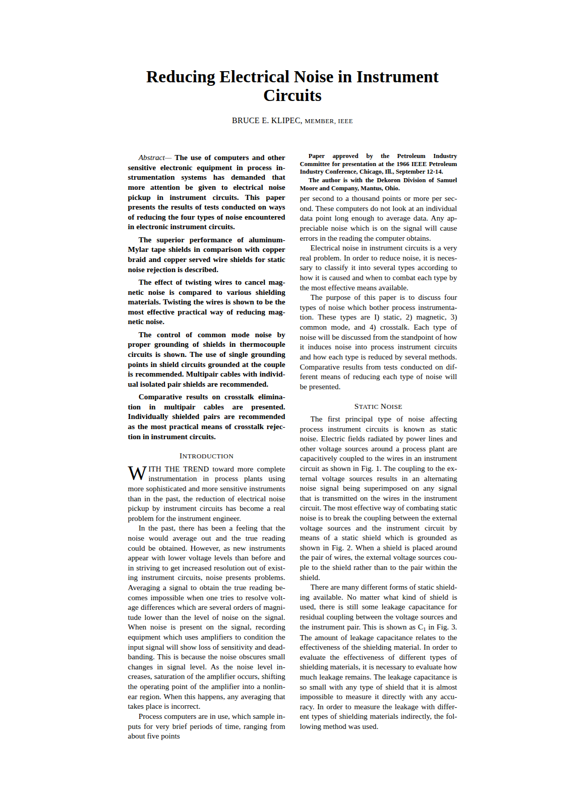Reducing Electrical Noise in Instrument Circuits
BRUCE E. KLIPEC, MEMBER, IEEE
Abstract— The use of computers and other sensitive electronic equipment in process instrumentation systems has demanded that more attention be given to electrical noise pickup in instrument circuits. This paper presents the results of tests conducted on ways of reducing the four types of noise encountered in electronic instrument circuits.
The superior performance of aluminum-Mylar tape shields in comparison with copper braid and copper served wire shields for static noise rejection is described.
The effect of twisting wires to cancel magnetic noise is compared to various shielding materials. Twisting the wires is shown to be the most effective practical way of reducing magnetic noise.
The control of common mode noise by proper grounding of shields in thermocouple circuits is shown. The use of single grounding points in shield circuits grounded at the couple is recommended. Multipair cables with individual isolated pair shields are recommended.
Comparative results on crosstalk elimination in multipair cables are presented. Individually shielded pairs are recommended as the most practical means of crosstalk rejection in instrument circuits.
INTRODUCTION
WITH THE TREND toward more complete instrumentation in process plants using more sophisticated and more sensitive instruments than in the past, the reduction of electrical noise pickup by instrument circuits has become a real problem for the instrument engineer.
In the past, there has been a feeling that the noise would average out and the true reading could be obtained. However, as new instruments appear with lower voltage levels than before and in striving to get increased resolution out of existing instrument circuits, noise presents problems. Averaging a signal to obtain the true reading becomes impossible when one tries to resolve voltage differences which are several orders of magnitude lower than the level of noise on the signal. When noise is present on the signal, recording equipment which uses amplifiers to condition the input signal will show loss of sensitivity and dead-banding. This is because the noise obscures small changes in signal level. As the noise level increases, saturation of the amplifier occurs, shifting the operating point of the amplifier into a nonlinear region. When this happens, any averaging that takes place is incorrect.
Process computers are in use, which sample inputs for very brief periods of time, ranging from about five points
Paper approved by the Petroleum Industry Committee for presentation at the 1966 IEEE Petroleum Industry Conference, Chicago, Ill., September 12-14.
The author is with the Dekoron Division of Samuel Moore and Company, Mantus, Ohio.
per second to a thousand points or more per second. These computers do not look at an individual data point long enough to average data. Any appreciable noise which is on the signal will cause errors in the reading the computer obtains.
Electrical noise in instrument circuits is a very real problem. In order to reduce noise, it is necessary to classify it into several types according to how it is caused and when to combat each type by the most effective means available.
The purpose of this paper is to discuss four types of noise which bother process instrumentation. These types are I) static, 2) magnetic, 3) common mode, and 4) crosstalk. Each type of noise will be discussed from the standpoint of how it induces noise into process instrument circuits and how each type is reduced by several methods. Comparative results from tests conducted on different means of reducing each type of noise will be presented.
STATIC NOISE
The first principal type of noise affecting process instrument circuits is known as static noise. Electric fields radiated by power lines and other voltage sources around a process plant are capacitively coupled to the wires in an instrument circuit as shown in Fig. 1. The coupling to the external voltage sources results in an alternating noise signal being superimposed on any signal that is transmitted on the wires in the instrument circuit. The most effective way of combating static noise is to break the coupling between the external voltage sources and the instrument circuit by means of a static shield which is grounded as shown in Fig. 2. When a shield is placed around the pair of wires, the external voltage sources couple to the shield rather than to the pair within the shield.
There are many different forms of static shielding available. No matter what kind of shield is used, there is still some leakage capacitance for residual coupling between the voltage sources and the instrument pair. This is shown as C1 in Fig. 3. The amount of leakage capacitance relates to the effectiveness of the shielding material. In order to evaluate the effectiveness of different types of shielding materials, it is necessary to evaluate how much leakage remains. The leakage capacitance is so small with any type of shield that it is almost impossible to measure it directly with any accuracy. In order to measure the leakage with different types of shielding materials indirectly, the following method was used.